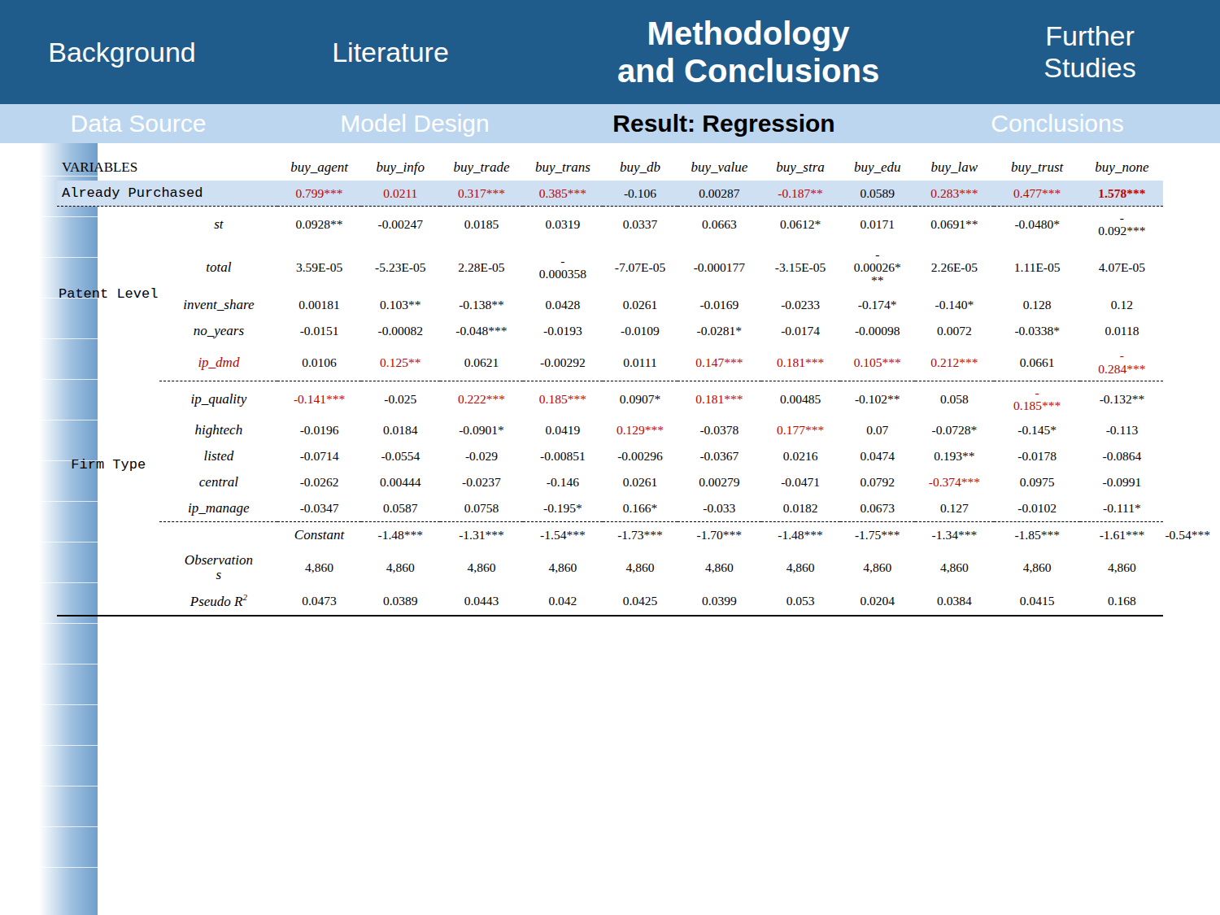Background
Literature
Methodology
and Conclusions
Further
Studies
Data Source
Model Design
Result: Regression
Conclusions
| VARIABLES | buy_agent | buy_info | buy_trade | buy_trans | buy_db | buy_value | buy_stra | buy_edu | buy_law | buy_trust | buy_none |
| --- | --- | --- | --- | --- | --- | --- | --- | --- | --- | --- | --- |
| Already Purchased | 0.799*** | 0.0211 | 0.317*** | 0.385*** | -0.106 | 0.00287 | -0.187** | 0.0589 | 0.283*** | 0.477*** | 1.578*** |
| Patent Level | st | 0.0928** | -0.00247 | 0.0185 | 0.0319 | 0.0337 | 0.0663 | 0.0612* | 0.0171 | 0.0691** | -0.0480* | - 0.092*** |
| total | 3.59E-05 | -5.23E-05 | 2.28E-05 | - 0.000358 | -7.07E-05 | -0.000177 | -3.15E-05 | - 0.00026* ** | 2.26E-05 | 1.11E-05 | 4.07E-05 |
| invent_share | 0.00181 | 0.103** | -0.138** | 0.0428 | 0.0261 | -0.0169 | -0.0233 | -0.174* | -0.140* | 0.128 | 0.12 |
| no_years | -0.0151 | -0.00082 | -0.048*** | -0.0193 | -0.0109 | -0.0281* | -0.0174 | -0.00098 | 0.0072 | -0.0338* | 0.0118 |
| ip_dmd | 0.0106 | 0.125** | 0.0621 | -0.00292 | 0.0111 | 0.147*** | 0.181*** | 0.105*** | 0.212*** | 0.0661 | - 0.284*** |
| Firm Type | ip_quality | -0.141*** | -0.025 | 0.222*** | 0.185*** | 0.0907* | 0.181*** | 0.00485 | -0.102** | 0.058 | - 0.185*** | -0.132** |
| hightech | -0.0196 | 0.0184 | -0.0901* | 0.0419 | 0.129*** | -0.0378 | 0.177*** | 0.07 | -0.0728* | -0.145* | -0.113 |
| listed | -0.0714 | -0.0554 | -0.029 | -0.00851 | -0.00296 | -0.0367 | 0.0216 | 0.0474 | 0.193** | -0.0178 | -0.0864 |
| central | -0.0262 | 0.00444 | -0.0237 | -0.146 | 0.0261 | 0.00279 | -0.0471 | 0.0792 | -0.374*** | 0.0975 | -0.0991 |
| ip_manage | -0.0347 | 0.0587 | 0.0758 | -0.195* | 0.166* | -0.033 | 0.0182 | 0.0673 | 0.127 | -0.0102 | -0.111* |
| | Constant | -1.48*** | -1.31*** | -1.54*** | -1.73*** | -1.70*** | -1.48*** | -1.75*** | -1.34*** | -1.85*** | -1.61*** | -0.54*** |
| | Observation s | 4,860 | 4,860 | 4,860 | 4,860 | 4,860 | 4,860 | 4,860 | 4,860 | 4,860 | 4,860 | 4,860 |
| | Pseudo R 2 | 0.0473 | 0.0389 | 0.0443 | 0.042 | 0.0425 | 0.0399 | 0.053 | 0.0204 | 0.0384 | 0.0415 | 0.168 |